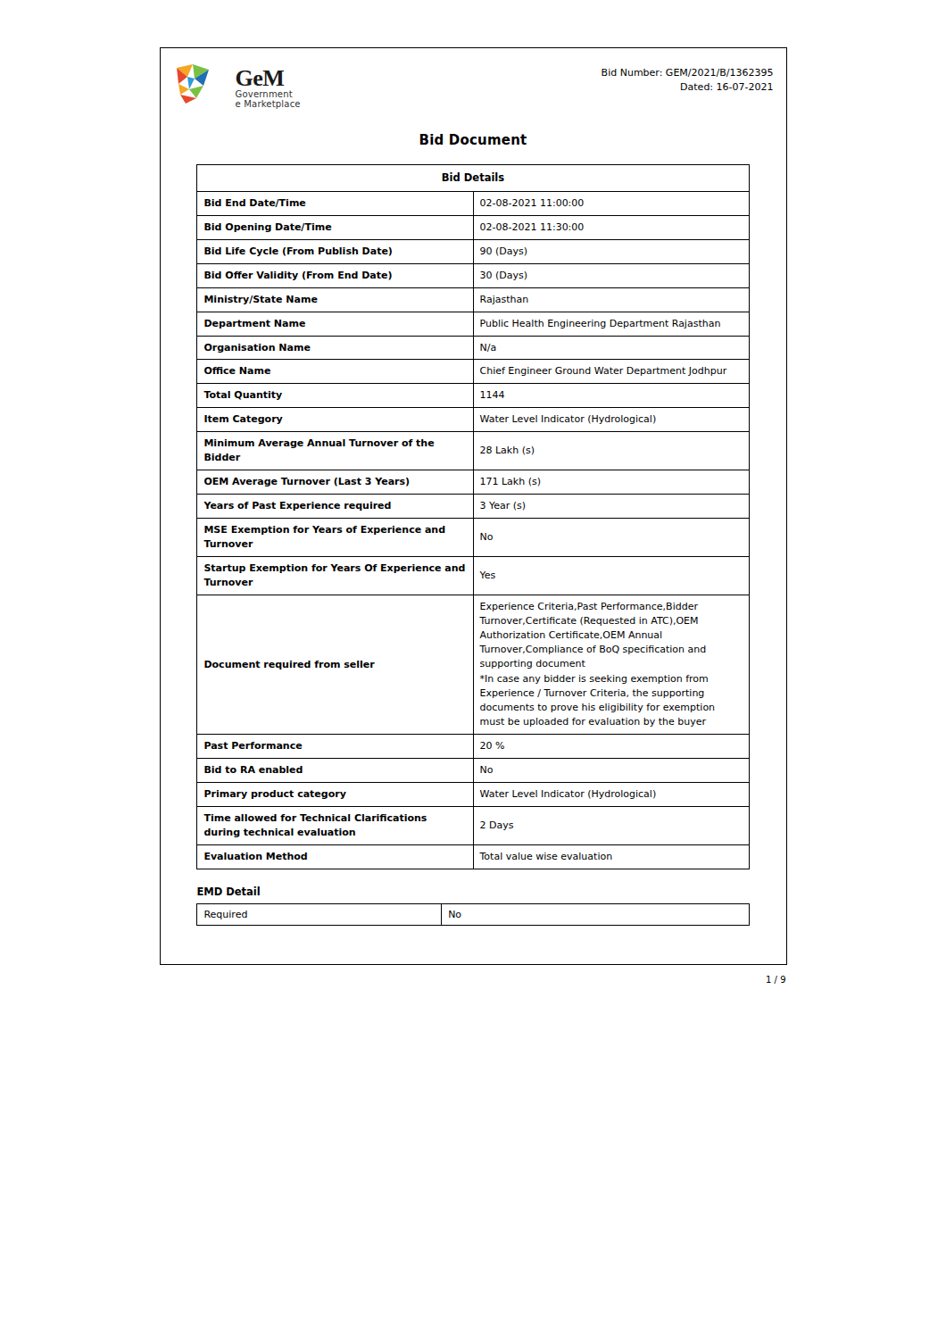GeM
Government
e Marketplace
Bid Number: GEM/2021/B/1362395
Dated: 16-07-2021
Bid Document
| Bid Details |
| --- |
| Bid End Date/Time | 02-08-2021 11:00:00 |
| Bid Opening Date/Time | 02-08-2021 11:30:00 |
| Bid Life Cycle (From Publish Date) | 90 (Days) |
| Bid Offer Validity (From End Date) | 30 (Days) |
| Ministry/State Name | Rajasthan |
| Department Name | Public Health Engineering Department Rajasthan |
| Organisation Name | N/a |
| Office Name | Chief Engineer Ground Water Department Jodhpur |
| Total Quantity | 1144 |
| Item Category | Water Level Indicator (Hydrological) |
| Minimum Average Annual Turnover of the Bidder | 28 Lakh (s) |
| OEM Average Turnover (Last 3 Years) | 171 Lakh (s) |
| Years of Past Experience required | 3 Year (s) |
| MSE Exemption for Years of Experience and Turnover | No |
| Startup Exemption for Years Of Experience and Turnover | Yes |
| Document required from seller | Experience Criteria,Past Performance,Bidder Turnover,Certificate (Requested in ATC),OEM Authorization Certificate,OEM Annual Turnover,Compliance of BoQ specification and supporting document *In case any bidder is seeking exemption from Experience / Turnover Criteria, the supporting documents to prove his eligibility for exemption must be uploaded for evaluation by the buyer |
| Past Performance | 20 % |
| Bid to RA enabled | No |
| Primary product category | Water Level Indicator (Hydrological) |
| Time allowed for Technical Clarifications during technical evaluation | 2 Days |
| Evaluation Method | Total value wise evaluation |
EMD Detail
| Required | No |
1 / 9